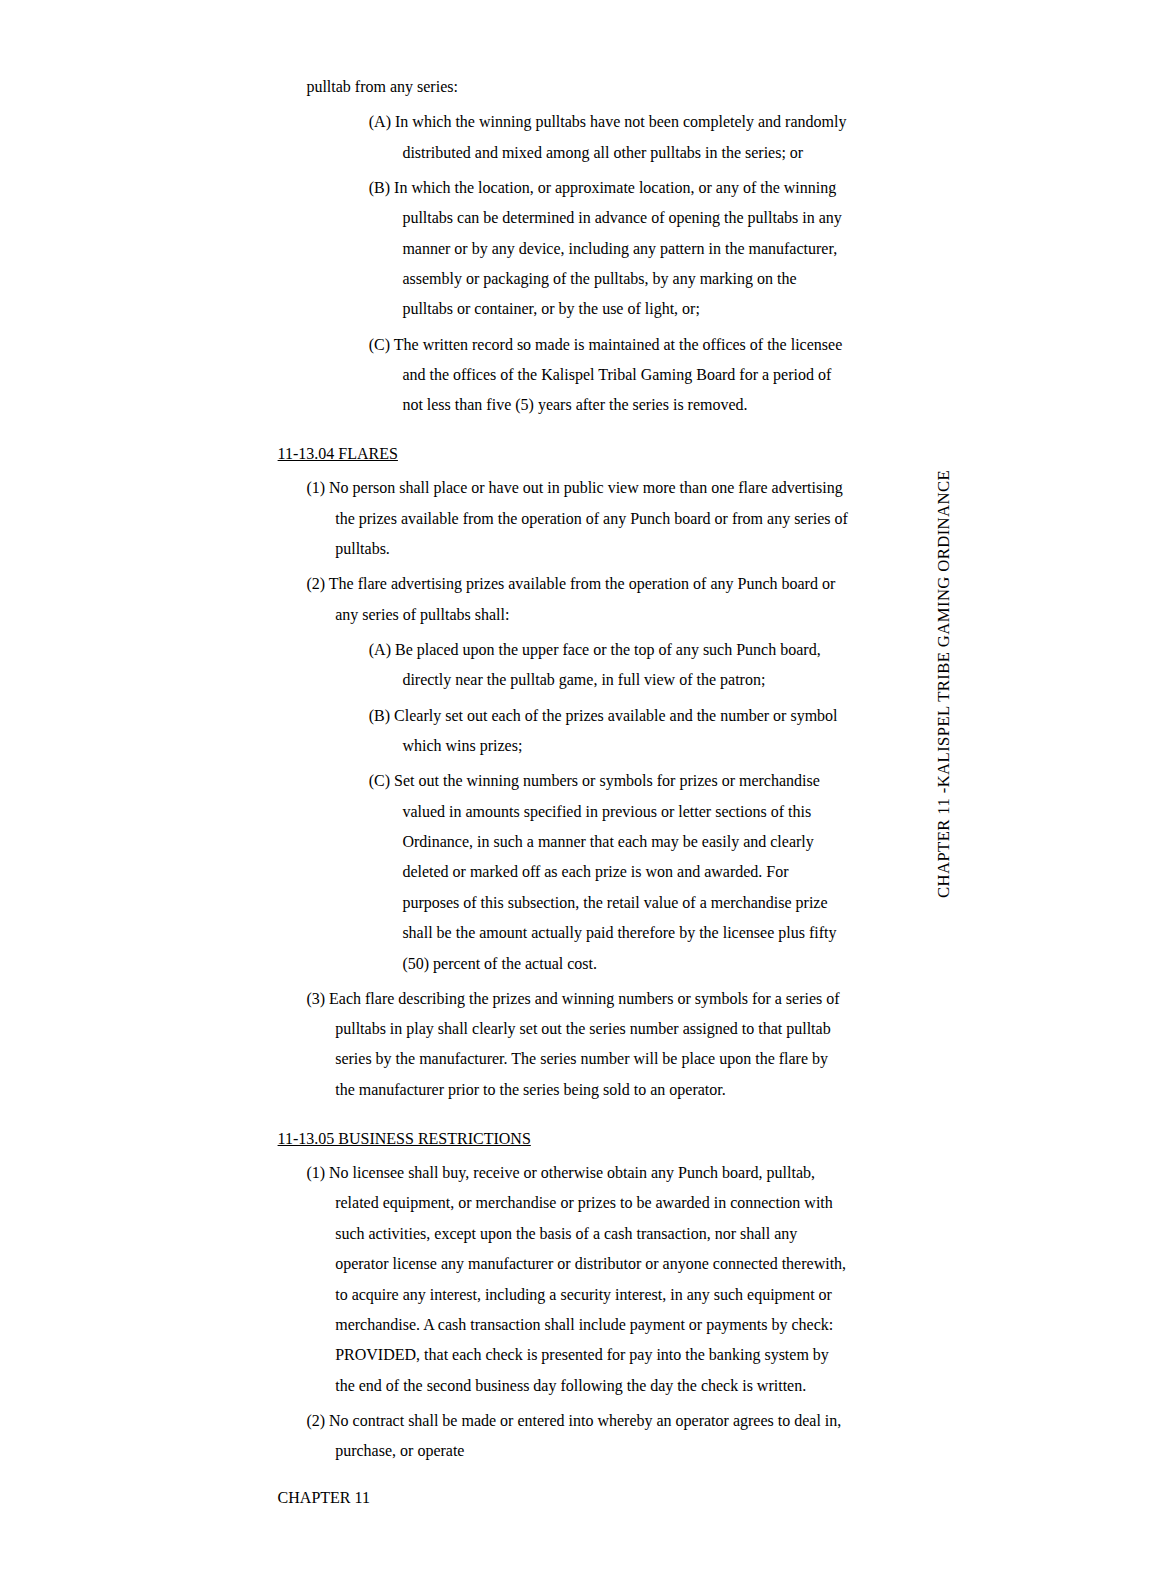CHAPTER 11 -KALISPEL TRIBE GAMING ORDINANCE
pulltab from any series:
(A) In which the winning pulltabs have not been completely and randomly distributed and mixed among all other pulltabs in the series; or
(B) In which the location, or approximate location, or any of the winning pulltabs can be determined in advance of opening the pulltabs in any manner or by any device, including any pattern in the manufacturer, assembly or packaging of the pulltabs, by any marking on the pulltabs or container, or by the use of light, or;
(C) The written record so made is maintained at the offices of the licensee and the offices of the Kalispel Tribal Gaming Board for a period of not less than five (5) years after the series is removed.
11-13.04 FLARES
(1) No person shall place or have out in public view more than one flare advertising the prizes available from the operation of any Punch board or from any series of pulltabs.
(2) The flare advertising prizes available from the operation of any Punch board or any series of pulltabs shall:
(A) Be placed upon the upper face or the top of any such Punch board, directly near the pulltab game, in full view of the patron;
(B) Clearly set out each of the prizes available and the number or symbol which wins prizes;
(C) Set out the winning numbers or symbols for prizes or merchandise valued in amounts specified in previous or letter sections of this Ordinance, in such a manner that each may be easily and clearly deleted or marked off as each prize is won and awarded. For purposes of this subsection, the retail value of a merchandise prize shall be the amount actually paid therefore by the licensee plus fifty (50) percent of the actual cost.
(3) Each flare describing the prizes and winning numbers or symbols for a series of pulltabs in play shall clearly set out the series number assigned to that pulltab series by the manufacturer. The series number will be place upon the flare by the manufacturer prior to the series being sold to an operator.
11-13.05 BUSINESS RESTRICTIONS
(1) No licensee shall buy, receive or otherwise obtain any Punch board, pulltab, related equipment, or merchandise or prizes to be awarded in connection with such activities, except upon the basis of a cash transaction, nor shall any operator license any manufacturer or distributor or anyone connected therewith, to acquire any interest, including a security interest, in any such equipment or merchandise. A cash transaction shall include payment or payments by check: PROVIDED, that each check is presented for pay into the banking system by the end of the second business day following the day the check is written.
(2) No contract shall be made or entered into whereby an operator agrees to deal in, purchase, or operate
CHAPTER 11